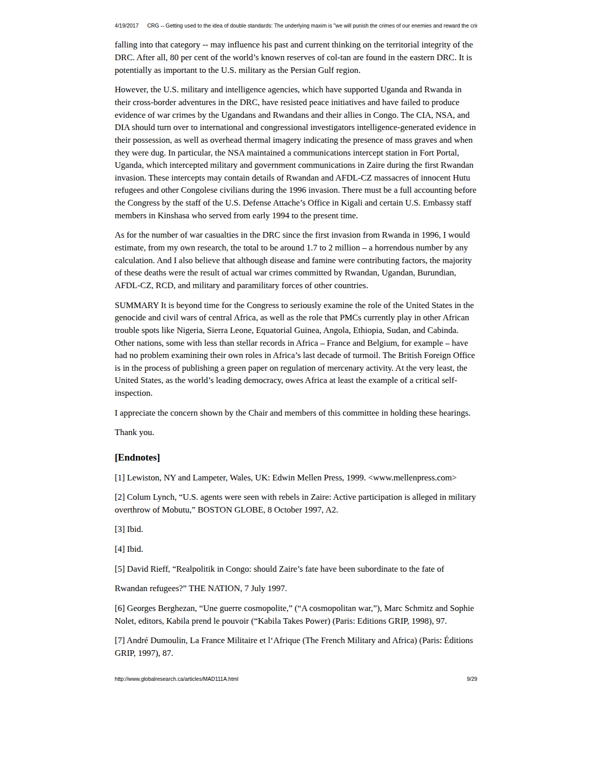4/19/2017 CRG -- Getting used to the idea of double standards: The underlying maxim is "we will punish the crimes of our enemies and reward the crimes of our fri…
falling into that category -- may influence his past and current thinking on the territorial integrity of the DRC. After all, 80 per cent of the world’s known reserves of col-tan are found in the eastern DRC. It is potentially as important to the U.S. military as the Persian Gulf region.
However, the U.S. military and intelligence agencies, which have supported Uganda and Rwanda in their cross-border adventures in the DRC, have resisted peace initiatives and have failed to produce evidence of war crimes by the Ugandans and Rwandans and their allies in Congo. The CIA, NSA, and DIA should turn over to international and congressional investigators intelligence-generated evidence in their possession, as well as overhead thermal imagery indicating the presence of mass graves and when they were dug. In particular, the NSA maintained a communications intercept station in Fort Portal, Uganda, which intercepted military and government communications in Zaire during the first Rwandan invasion. These intercepts may contain details of Rwandan and AFDL-CZ massacres of innocent Hutu refugees and other Congolese civilians during the 1996 invasion. There must be a full accounting before the Congress by the staff of the U.S. Defense Attache’s Office in Kigali and certain U.S. Embassy staff members in Kinshasa who served from early 1994 to the present time.
As for the number of war casualties in the DRC since the first invasion from Rwanda in 1996, I would estimate, from my own research, the total to be around 1.7 to 2 million – a horrendous number by any calculation. And I also believe that although disease and famine were contributing factors, the majority of these deaths were the result of actual war crimes committed by Rwandan, Ugandan, Burundian, AFDL-CZ, RCD, and military and paramilitary forces of other countries.
SUMMARY It is beyond time for the Congress to seriously examine the role of the United States in the genocide and civil wars of central Africa, as well as the role that PMCs currently play in other African trouble spots like Nigeria, Sierra Leone, Equatorial Guinea, Angola, Ethiopia, Sudan, and Cabinda. Other nations, some with less than stellar records in Africa – France and Belgium, for example – have had no problem examining their own roles in Africa’s last decade of turmoil. The British Foreign Office is in the process of publishing a green paper on regulation of mercenary activity. At the very least, the United States, as the world’s leading democracy, owes Africa at least the example of a critical self-inspection.
I appreciate the concern shown by the Chair and members of this committee in holding these hearings.
Thank you.
[Endnotes]
[1] Lewiston, NY and Lampeter, Wales, UK: Edwin Mellen Press, 1999. <www.mellenpress.com>
[2] Colum Lynch, “U.S. agents were seen with rebels in Zaire: Active participation is alleged in military overthrow of Mobutu,” BOSTON GLOBE, 8 October 1997, A2.
[3] Ibid.
[4] Ibid.
[5] David Rieff, “Realpolitik in Congo: should Zaire’s fate have been subordinate to the fate of
Rwandan refugees?” THE NATION, 7 July 1997.
[6] Georges Berghezan, “Une guerre cosmopolite,” (“A cosmopolitan war,”), Marc Schmitz and Sophie Nolet, editors, Kabila prend le pouvoir (“Kabila Takes Power) (Paris: Editions GRIP, 1998), 97.
[7] André Dumoulin, La France Militaire et l‘Afrique (The French Military and Africa) (Paris: Éditions GRIP, 1997), 87.
http://www.globalresearch.ca/articles/MAD111A.html 9/29